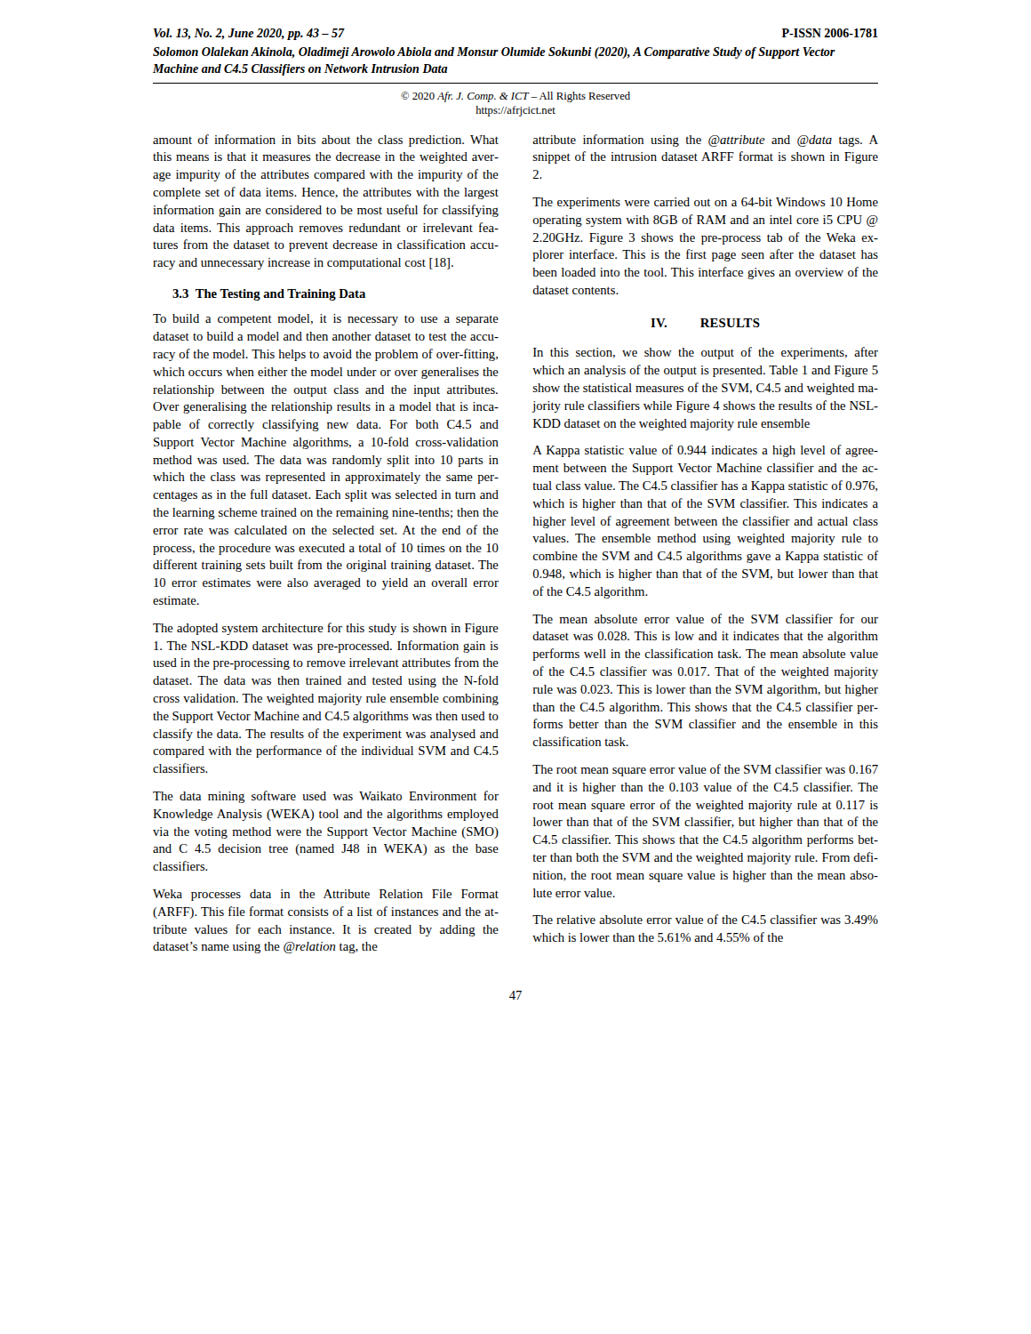Vol. 13, No. 2, June 2020, pp. 43 – 57 P-ISSN 2006-1781
Solomon Olalekan Akinola, Oladimeji Arowolo Abiola and Monsur Olumide Sokunbi (2020), A Comparative Study of Support Vector Machine and C4.5 Classifiers on Network Intrusion Data
© 2020 Afr. J. Comp. & ICT – All Rights Reserved
https://afrjcict.net
amount of information in bits about the class prediction. What this means is that it measures the decrease in the weighted average impurity of the attributes compared with the impurity of the complete set of data items. Hence, the attributes with the largest information gain are considered to be most useful for classifying data items. This approach removes redundant or irrelevant features from the dataset to prevent decrease in classification accuracy and unnecessary increase in computational cost [18].
3.3 The Testing and Training Data
To build a competent model, it is necessary to use a separate dataset to build a model and then another dataset to test the accuracy of the model. This helps to avoid the problem of over-fitting, which occurs when either the model under or over generalises the relationship between the output class and the input attributes. Over generalising the relationship results in a model that is incapable of correctly classifying new data. For both C4.5 and Support Vector Machine algorithms, a 10-fold cross-validation method was used. The data was randomly split into 10 parts in which the class was represented in approximately the same percentages as in the full dataset. Each split was selected in turn and the learning scheme trained on the remaining nine-tenths; then the error rate was calculated on the selected set. At the end of the process, the procedure was executed a total of 10 times on the 10 different training sets built from the original training dataset. The 10 error estimates were also averaged to yield an overall error estimate.
The adopted system architecture for this study is shown in Figure 1. The NSL-KDD dataset was pre-processed. Information gain is used in the pre-processing to remove irrelevant attributes from the dataset. The data was then trained and tested using the N-fold cross validation. The weighted majority rule ensemble combining the Support Vector Machine and C4.5 algorithms was then used to classify the data. The results of the experiment was analysed and compared with the performance of the individual SVM and C4.5 classifiers.
The data mining software used was Waikato Environment for Knowledge Analysis (WEKA) tool and the algorithms employed via the voting method were the Support Vector Machine (SMO) and C 4.5 decision tree (named J48 in WEKA) as the base classifiers.
Weka processes data in the Attribute Relation File Format (ARFF). This file format consists of a list of instances and the attribute values for each instance. It is created by adding the dataset’s name using the @relation tag, the
attribute information using the @attribute and @data tags. A snippet of the intrusion dataset ARFF format is shown in Figure 2.
The experiments were carried out on a 64-bit Windows 10 Home operating system with 8GB of RAM and an intel core i5 CPU @ 2.20GHz. Figure 3 shows the pre-process tab of the Weka explorer interface. This is the first page seen after the dataset has been loaded into the tool. This interface gives an overview of the dataset contents.
IV. RESULTS
In this section, we show the output of the experiments, after which an analysis of the output is presented. Table 1 and Figure 5 show the statistical measures of the SVM, C4.5 and weighted majority rule classifiers while Figure 4 shows the results of the NSL-KDD dataset on the weighted majority rule ensemble
A Kappa statistic value of 0.944 indicates a high level of agreement between the Support Vector Machine classifier and the actual class value. The C4.5 classifier has a Kappa statistic of 0.976, which is higher than that of the SVM classifier. This indicates a higher level of agreement between the classifier and actual class values. The ensemble method using weighted majority rule to combine the SVM and C4.5 algorithms gave a Kappa statistic of 0.948, which is higher than that of the SVM, but lower than that of the C4.5 algorithm.
The mean absolute error value of the SVM classifier for our dataset was 0.028. This is low and it indicates that the algorithm performs well in the classification task. The mean absolute value of the C4.5 classifier was 0.017. That of the weighted majority rule was 0.023. This is lower than the SVM algorithm, but higher than the C4.5 algorithm. This shows that the C4.5 classifier performs better than the SVM classifier and the ensemble in this classification task.
The root mean square error value of the SVM classifier was 0.167 and it is higher than the 0.103 value of the C4.5 classifier. The root mean square error of the weighted majority rule at 0.117 is lower than that of the SVM classifier, but higher than that of the C4.5 classifier. This shows that the C4.5 algorithm performs better than both the SVM and the weighted majority rule. From definition, the root mean square value is higher than the mean absolute error value.
The relative absolute error value of the C4.5 classifier was 3.49% which is lower than the 5.61% and 4.55% of the
47